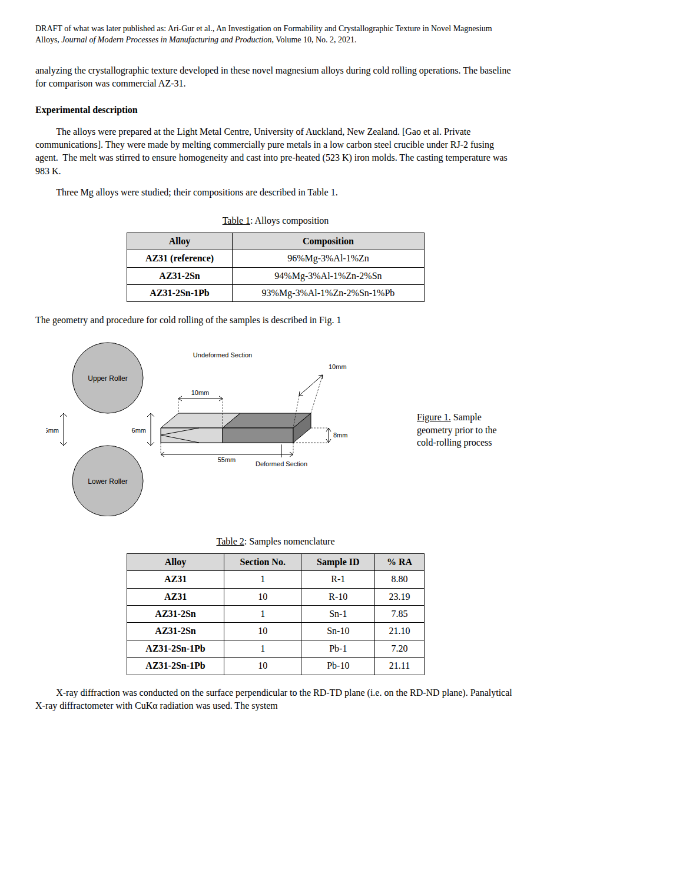DRAFT of what was later published as: Ari-Gur et al., An Investigation on Formability and Crystallographic Texture in Novel Magnesium Alloys, Journal of Modern Processes in Manufacturing and Production, Volume 10, No. 2, 2021.
analyzing the crystallographic texture developed in these novel magnesium alloys during cold rolling operations. The baseline for comparison was commercial AZ-31.
Experimental description
The alloys were prepared at the Light Metal Centre, University of Auckland, New Zealand. [Gao et al. Private communications]. They were made by melting commercially pure metals in a low carbon steel crucible under RJ-2 fusing agent. The melt was stirred to ensure homogeneity and cast into pre-heated (523 K) iron molds. The casting temperature was 983 K.
Three Mg alloys were studied; their compositions are described in Table 1.
Table 1: Alloys composition
| Alloy | Composition |
| --- | --- |
| AZ31 (reference) | 96%Mg-3%Al-1%Zn |
| AZ31-2Sn | 94%Mg-3%Al-1%Zn-2%Sn |
| AZ31-2Sn-1Pb | 93%Mg-3%Al-1%Zn-2%Sn-1%Pb |
The geometry and procedure for cold rolling of the samples is described in Fig. 1
Upper Roller Lower Roller 6mm 6mm Undeformed Section Deformed Section 10mm 10mm 8mm 55mm
Figure 1. Sample geometry prior to the cold-rolling process
Table 2: Samples nomenclature
| Alloy | Section No. | Sample ID | % RA |
| --- | --- | --- | --- |
| AZ31 | 1 | R-1 | 8.80 |
| AZ31 | 10 | R-10 | 23.19 |
| AZ31-2Sn | 1 | Sn-1 | 7.85 |
| AZ31-2Sn | 10 | Sn-10 | 21.10 |
| AZ31-2Sn-1Pb | 1 | Pb-1 | 7.20 |
| AZ31-2Sn-1Pb | 10 | Pb-10 | 21.11 |
X-ray diffraction was conducted on the surface perpendicular to the RD-TD plane (i.e. on the RD-ND plane). Panalytical X-ray diffractometer with CuKα radiation was used. The system